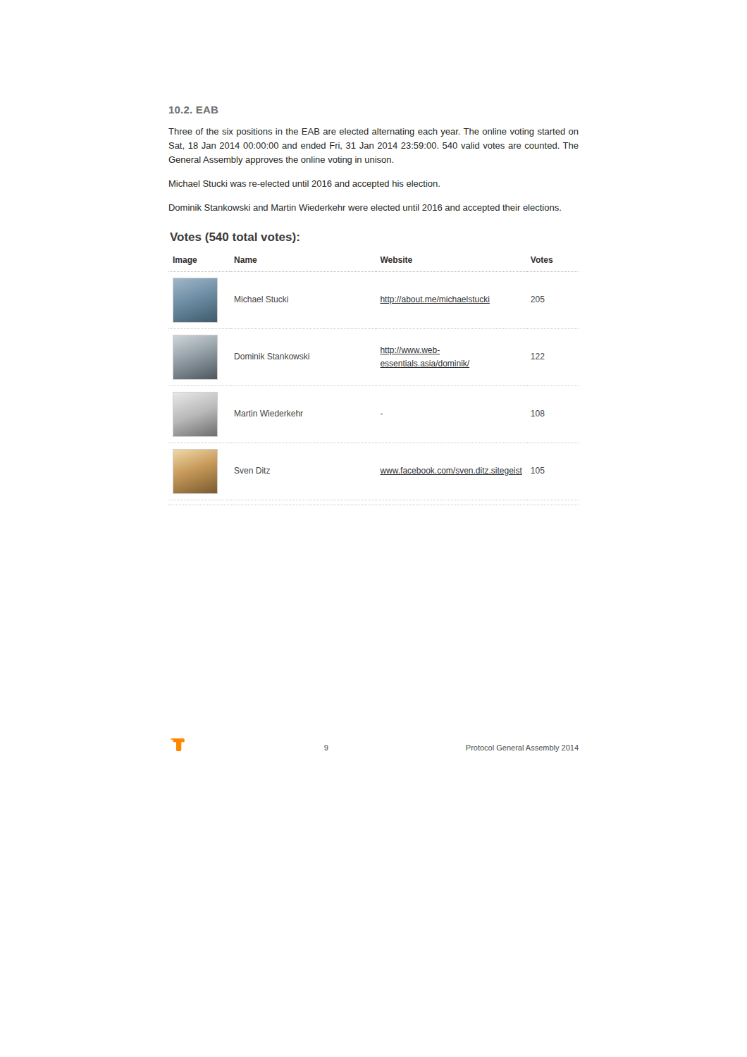10.2. EAB
Three of the six positions in the EAB are elected alternating each year. The online voting started on Sat, 18 Jan 2014 00:00:00 and ended Fri, 31 Jan 2014 23:59:00. 540 valid votes are counted. The General Assembly approves the online voting in unison.
Michael Stucki was re-elected until 2016 and accepted his election.
Dominik Stankowski and Martin Wiederkehr were elected until 2016 and accepted their elections.
Votes (540 total votes):
| Image | Name | Website | Votes |
| --- | --- | --- | --- |
| | Michael Stucki | http://about.me/michaelstucki | 205 |
| | Dominik Stankowski | http://www.web-essentials.asia/dominik/ | 122 |
| | Martin Wiederkehr | - | 108 |
| | Sven Ditz | www.facebook.com/sven.ditz.sitegeist | 105 |
9
Protocol General Assembly 2014